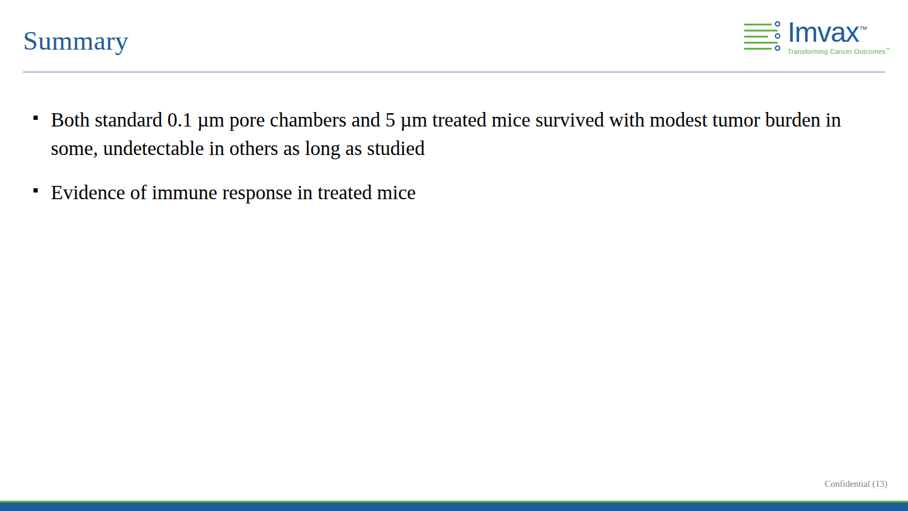Summary
Imvax™
Transforming Cancer Outcomes™
Both standard 0.1 µm pore chambers and 5 µm treated mice survived with modest tumor burden in some, undetectable in others as long as studied
Evidence of immune response in treated mice
Confidential (13)